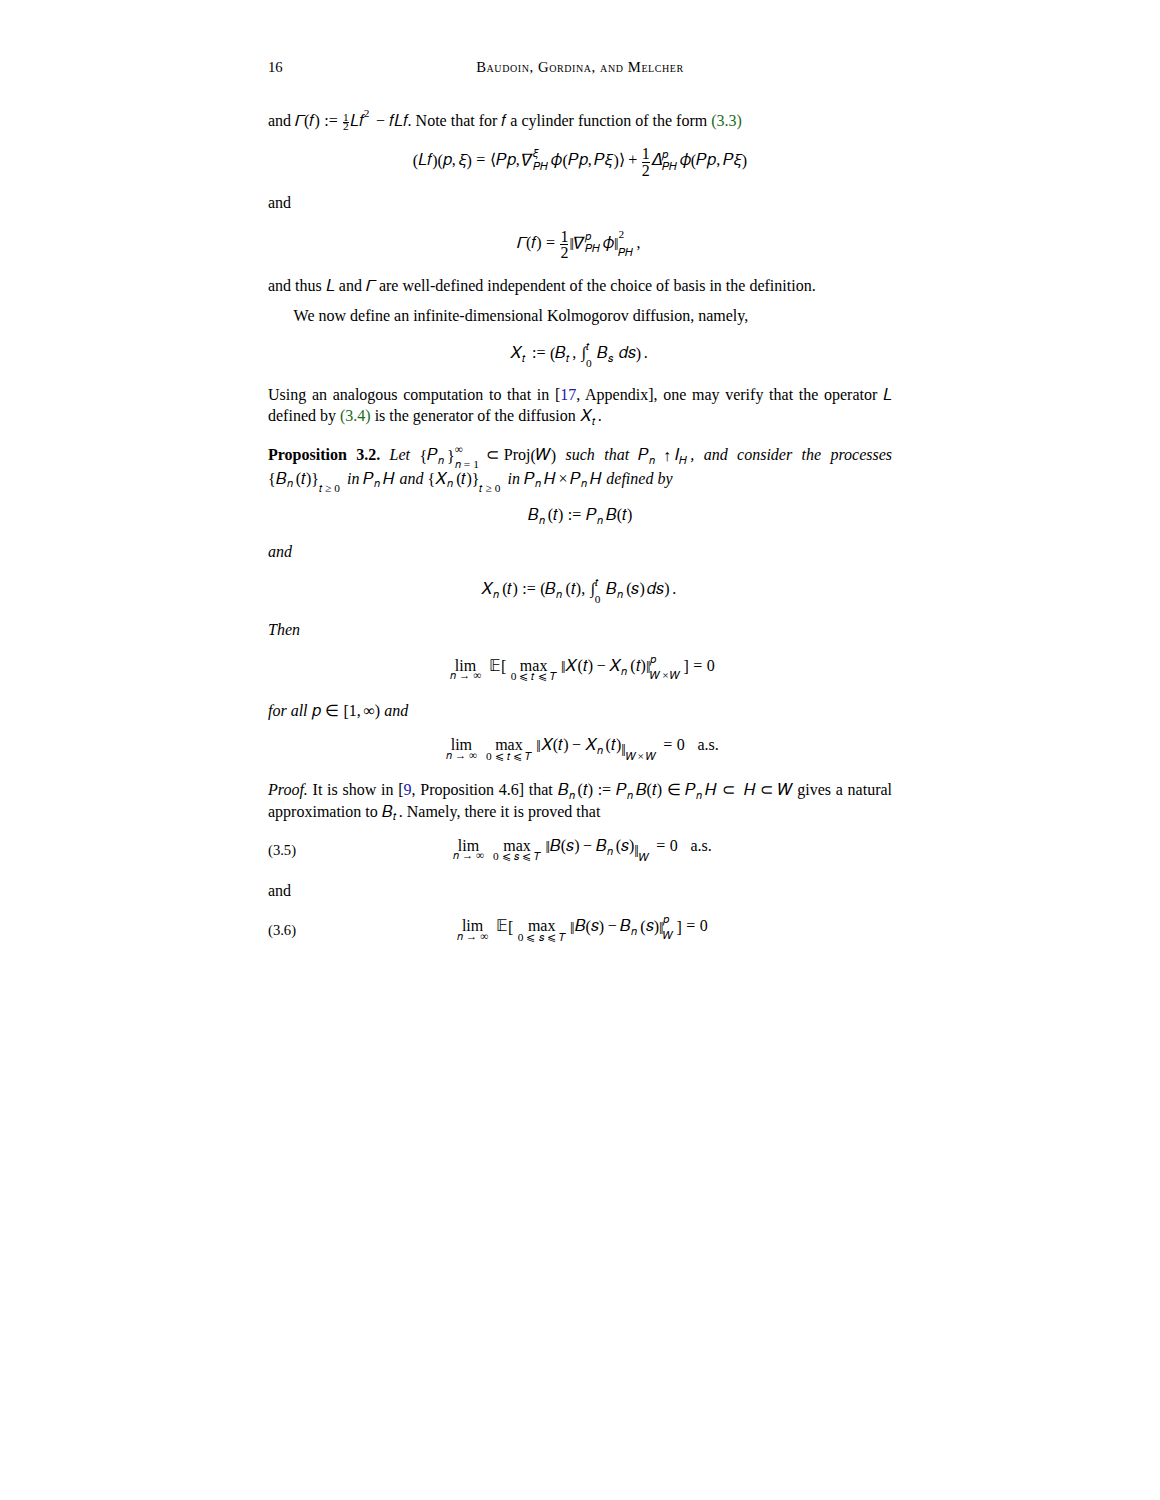16 Baudoin, Gordina, and Melcher
and Γ(f) := 12 Lf2 − fLf . Note that for f a cylinder function of the form (3.3)
(Lf) (p,ξ) = ⟨Pp, ∇PHξ ϕ (Pp,Pξ) ⟩ + 12 ΔPHp ϕ (Pp,Pξ)
and
Γ(f) = 12 ‖∇PHpϕ‖ PH 2 ,
and thus L and Γ are well-defined independent of the choice of basis in the definition.
We now define an infinite-dimensional Kolmogorov diffusion, namely,
Xt := ( Bt , ∫0t Bs ds ) .
Using an analogous computation to that in [17, Appendix], one may verify that the operator L defined by (3.4) is the generator of the diffusion Xt.
Proposition 3.2. Let {Pn}n=1∞ ⊂ Proj(W) such that Pn↑IH , and consider the processes {Bn(t)}t≥0 in PnH and {Xn(t)}t≥0 in PnH×PnH defined by
Bn(t) := PnB(t)
and
Xn(t) := ( Bn(t) , ∫0t Bn(s) ds ) .
Then
lim n→∞ 𝔼 [ max 0⩽t⩽T ‖X(t)−Xn(t)‖ W×W p ] =0
for all p∈[1,∞) and
lim n→∞ max 0⩽t⩽T ‖X(t)−Xn(t)‖W×W =0 a.s.
Proof. It is show in [9, Proposition 4.6] that Bn(t) := PnB(t) ∈ PnH ⊂ H⊂W gives a natural approximation to Bt. Namely, there it is proved that
(3.5) lim n→∞ max 0⩽s⩽T ‖B(s)−Bn(s)‖W =0 a.s.
and
(3.6) lim n→∞ 𝔼 [ max 0⩽s⩽T ‖B(s)−Bn(s)‖ W p ] =0